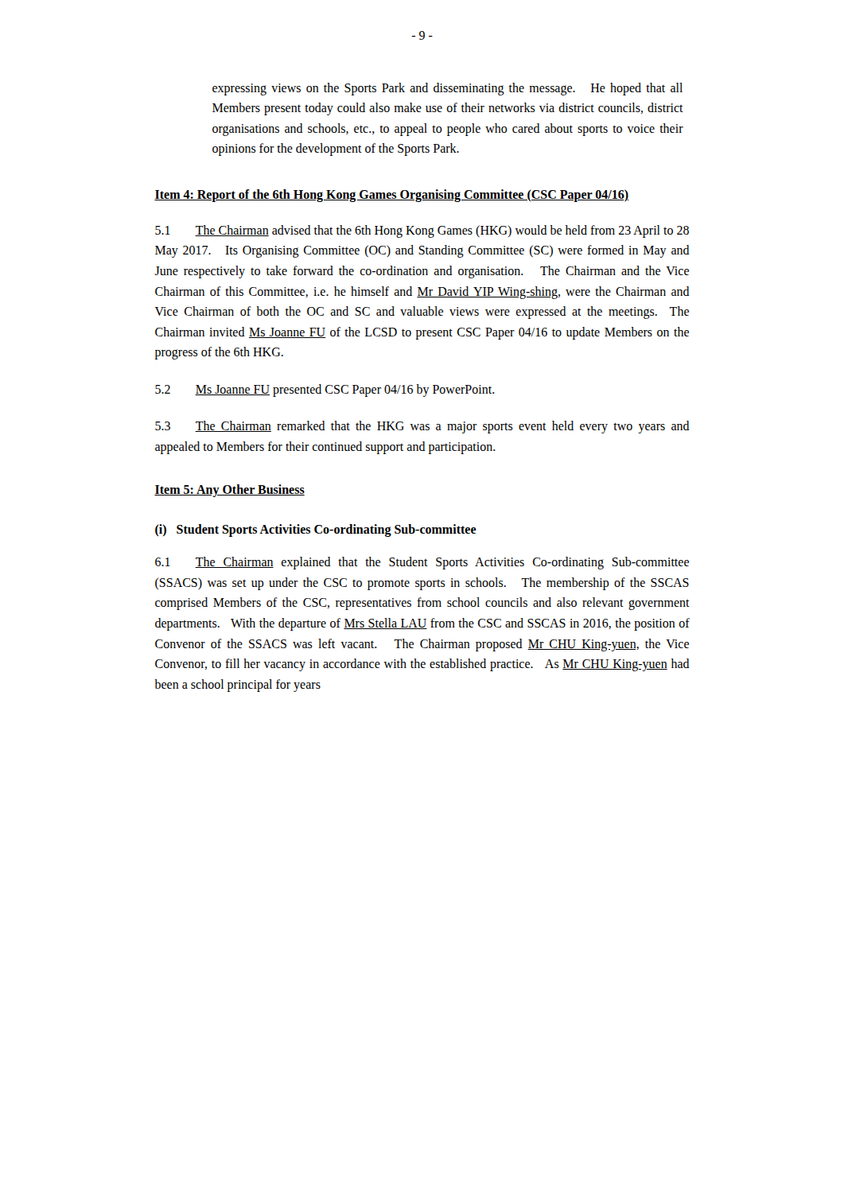- 9 -
expressing views on the Sports Park and disseminating the message. He hoped that all Members present today could also make use of their networks via district councils, district organisations and schools, etc., to appeal to people who cared about sports to voice their opinions for the development of the Sports Park.
Item 4: Report of the 6th Hong Kong Games Organising Committee (CSC Paper 04/16)
5.1 The Chairman advised that the 6th Hong Kong Games (HKG) would be held from 23 April to 28 May 2017. Its Organising Committee (OC) and Standing Committee (SC) were formed in May and June respectively to take forward the co-ordination and organisation. The Chairman and the Vice Chairman of this Committee, i.e. he himself and Mr David YIP Wing-shing, were the Chairman and Vice Chairman of both the OC and SC and valuable views were expressed at the meetings. The Chairman invited Ms Joanne FU of the LCSD to present CSC Paper 04/16 to update Members on the progress of the 6th HKG.
5.2 Ms Joanne FU presented CSC Paper 04/16 by PowerPoint.
5.3 The Chairman remarked that the HKG was a major sports event held every two years and appealed to Members for their continued support and participation.
Item 5: Any Other Business
(i) Student Sports Activities Co-ordinating Sub-committee
6.1 The Chairman explained that the Student Sports Activities Co-ordinating Sub-committee (SSACS) was set up under the CSC to promote sports in schools. The membership of the SSCAS comprised Members of the CSC, representatives from school councils and also relevant government departments. With the departure of Mrs Stella LAU from the CSC and SSCAS in 2016, the position of Convenor of the SSACS was left vacant. The Chairman proposed Mr CHU King-yuen, the Vice Convenor, to fill her vacancy in accordance with the established practice. As Mr CHU King-yuen had been a school principal for years